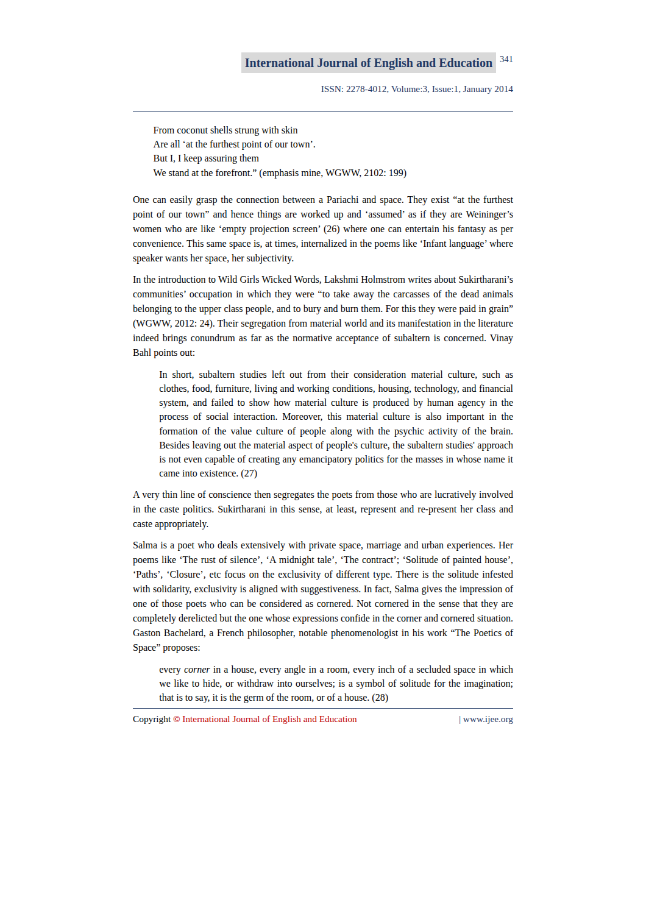International Journal of English and Education 341
ISSN: 2278-4012, Volume:3, Issue:1, January 2014
From coconut shells strung with skin
Are all ‘at the furthest point of our town’.
But I, I keep assuring them
We stand at the forefront.” (emphasis mine, WGWW, 2102: 199)
One can easily grasp the connection between a Pariachi and space. They exist “at the furthest point of our town” and hence things are worked up and ‘assumed’ as if they are Weininger’s women who are like ‘empty projection screen’ (26) where one can entertain his fantasy as per convenience. This same space is, at times, internalized in the poems like ‘Infant language’ where speaker wants her space, her subjectivity.
In the introduction to Wild Girls Wicked Words, Lakshmi Holmstrom writes about Sukirtharani’s communities’ occupation in which they were “to take away the carcasses of the dead animals belonging to the upper class people, and to bury and burn them. For this they were paid in grain” (WGWW, 2012: 24). Their segregation from material world and its manifestation in the literature indeed brings conundrum as far as the normative acceptance of subaltern is concerned. Vinay Bahl points out:
In short, subaltern studies left out from their consideration material culture, such as clothes, food, furniture, living and working conditions, housing, technology, and financial system, and failed to show how material culture is produced by human agency in the process of social interaction. Moreover, this material culture is also important in the formation of the value culture of people along with the psychic activity of the brain. Besides leaving out the material aspect of people's culture, the subaltern studies' approach is not even capable of creating any emancipatory politics for the masses in whose name it came into existence. (27)
A very thin line of conscience then segregates the poets from those who are lucratively involved in the caste politics. Sukirtharani in this sense, at least, represent and re-present her class and caste appropriately.
Salma is a poet who deals extensively with private space, marriage and urban experiences. Her poems like ‘The rust of silence’, ‘A midnight tale’, ‘The contract’; ‘Solitude of painted house’, ‘Paths’, ‘Closure’, etc focus on the exclusivity of different type. There is the solitude infested with solidarity, exclusivity is aligned with suggestiveness. In fact, Salma gives the impression of one of those poets who can be considered as cornered. Not cornered in the sense that they are completely derelicted but the one whose expressions confide in the corner and cornered situation. Gaston Bachelard, a French philosopher, notable phenomenologist in his work “The Poetics of Space” proposes:
every corner in a house, every angle in a room, every inch of a secluded space in which we like to hide, or withdraw into ourselves; is a symbol of solitude for the imagination; that is to say, it is the germ of the room, or of a house. (28)
Copyright © International Journal of English and Education
| www.ijee.org